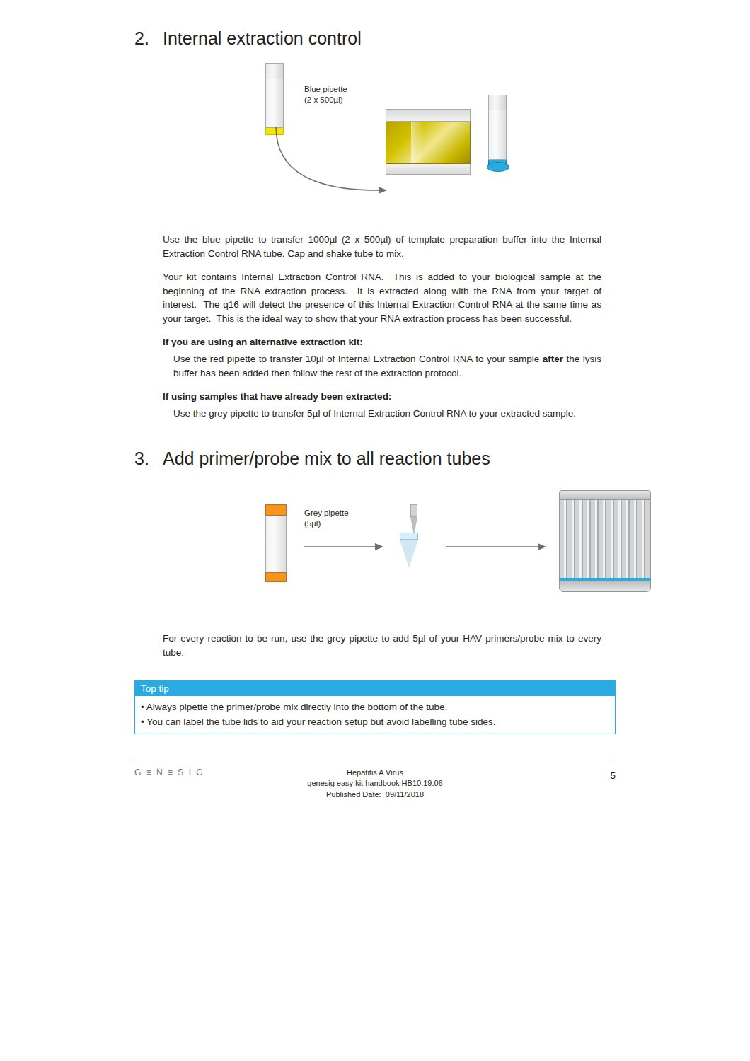2. Internal extraction control
Blue pipette
(2 x 500µl)
Use the blue pipette to transfer 1000µl (2 x 500µl) of template preparation buffer into the Internal Extraction Control RNA tube. Cap and shake tube to mix.
Your kit contains Internal Extraction Control RNA. This is added to your biological sample at the beginning of the RNA extraction process. It is extracted along with the RNA from your target of interest. The q16 will detect the presence of this Internal Extraction Control RNA at the same time as your target. This is the ideal way to show that your RNA extraction process has been successful.
If you are using an alternative extraction kit:
Use the red pipette to transfer 10µl of Internal Extraction Control RNA to your sample after the lysis buffer has been added then follow the rest of the extraction protocol.
If using samples that have already been extracted:
Use the grey pipette to transfer 5µl of Internal Extraction Control RNA to your extracted sample.
3. Add primer/probe mix to all reaction tubes
Grey pipette
(5µl)
For every reaction to be run, use the grey pipette to add 5µl of your HAV primers/probe mix to every tube.
Top tip
• Always pipette the primer/probe mix directly into the bottom of the tube.
• You can label the tube lids to aid your reaction setup but avoid labelling tube sides.
G ≡ N ≡ S I G
Hepatitis A Virus
genesig easy kit handbook HB10.19.06
Published Date: 09/11/2018
5